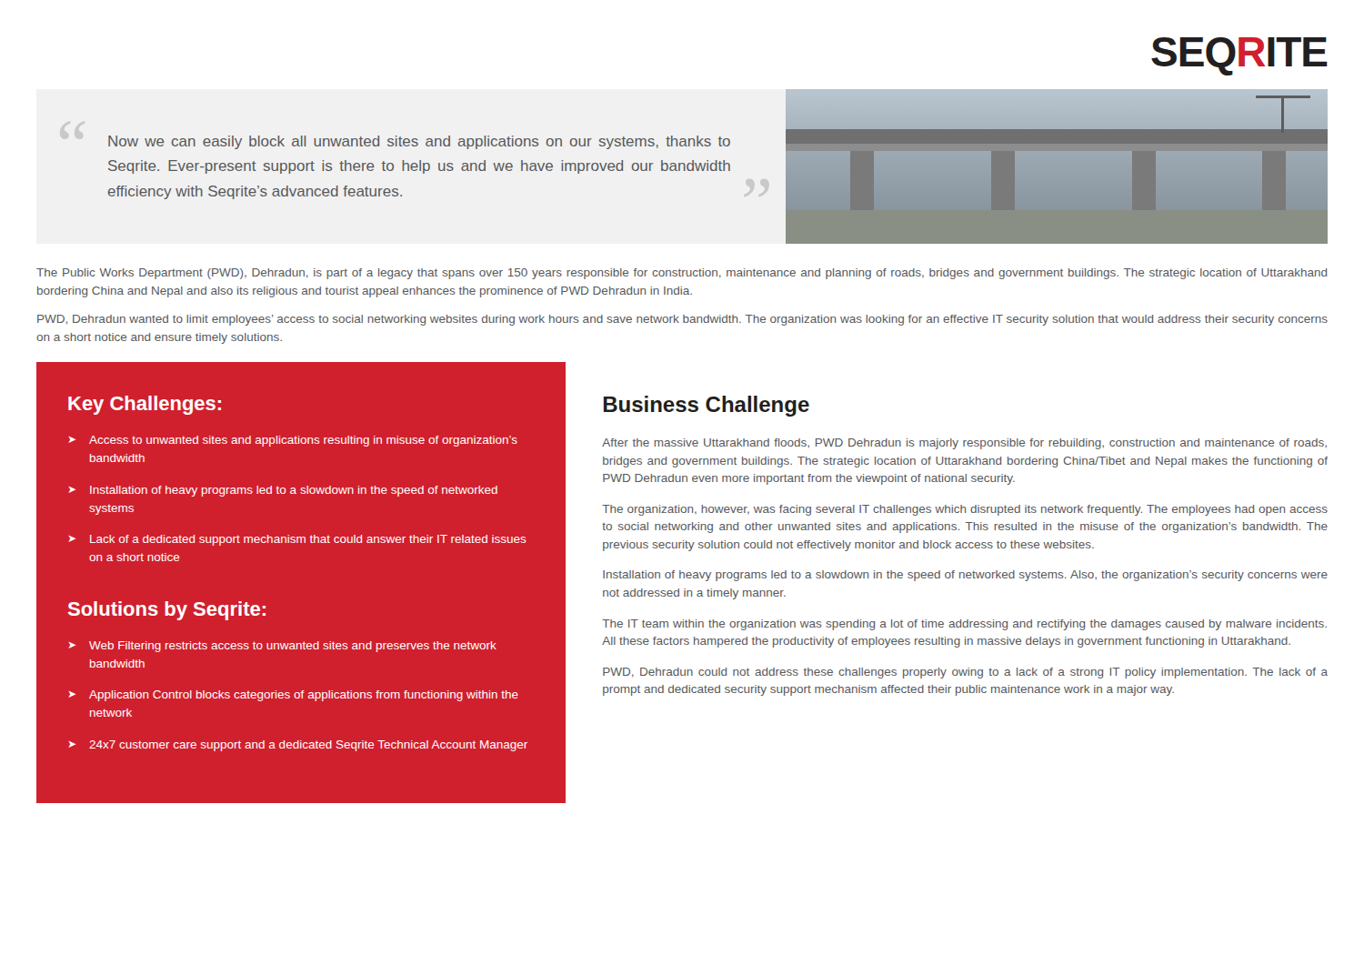SEQRITE
“
Now we can easily block all unwanted sites and applications on our systems, thanks to Seqrite. Ever-present support is there to help us and we have improved our bandwidth efficiency with Seqrite’s advanced features.
”
The Public Works Department (PWD), Dehradun, is part of a legacy that spans over 150 years responsible for construction, maintenance and planning of roads, bridges and government buildings. The strategic location of Uttarakhand bordering China and Nepal and also its religious and tourist appeal enhances the prominence of PWD Dehradun in India.
PWD, Dehradun wanted to limit employees’ access to social networking websites during work hours and save network bandwidth. The organization was looking for an effective IT security solution that would address their security concerns on a short notice and ensure timely solutions.
Key Challenges:
Access to unwanted sites and applications resulting in misuse of organization’s bandwidth
Installation of heavy programs led to a slowdown in the speed of networked systems
Lack of a dedicated support mechanism that could answer their IT related issues on a short notice
Solutions by Seqrite:
Web Filtering restricts access to unwanted sites and preserves the network bandwidth
Application Control blocks categories of applications from functioning within the network
24x7 customer care support and a dedicated Seqrite Technical Account Manager
Business Challenge
After the massive Uttarakhand floods, PWD Dehradun is majorly responsible for rebuilding, construction and maintenance of roads, bridges and government buildings. The strategic location of Uttarakhand bordering China/Tibet and Nepal makes the functioning of PWD Dehradun even more important from the viewpoint of national security.
The organization, however, was facing several IT challenges which disrupted its network frequently. The employees had open access to social networking and other unwanted sites and applications. This resulted in the misuse of the organization’s bandwidth. The previous security solution could not effectively monitor and block access to these websites.
Installation of heavy programs led to a slowdown in the speed of networked systems. Also, the organization’s security concerns were not addressed in a timely manner.
The IT team within the organization was spending a lot of time addressing and rectifying the damages caused by malware incidents. All these factors hampered the productivity of employees resulting in massive delays in government functioning in Uttarakhand.
PWD, Dehradun could not address these challenges properly owing to a lack of a strong IT policy implementation. The lack of a prompt and dedicated security support mechanism affected their public maintenance work in a major way.